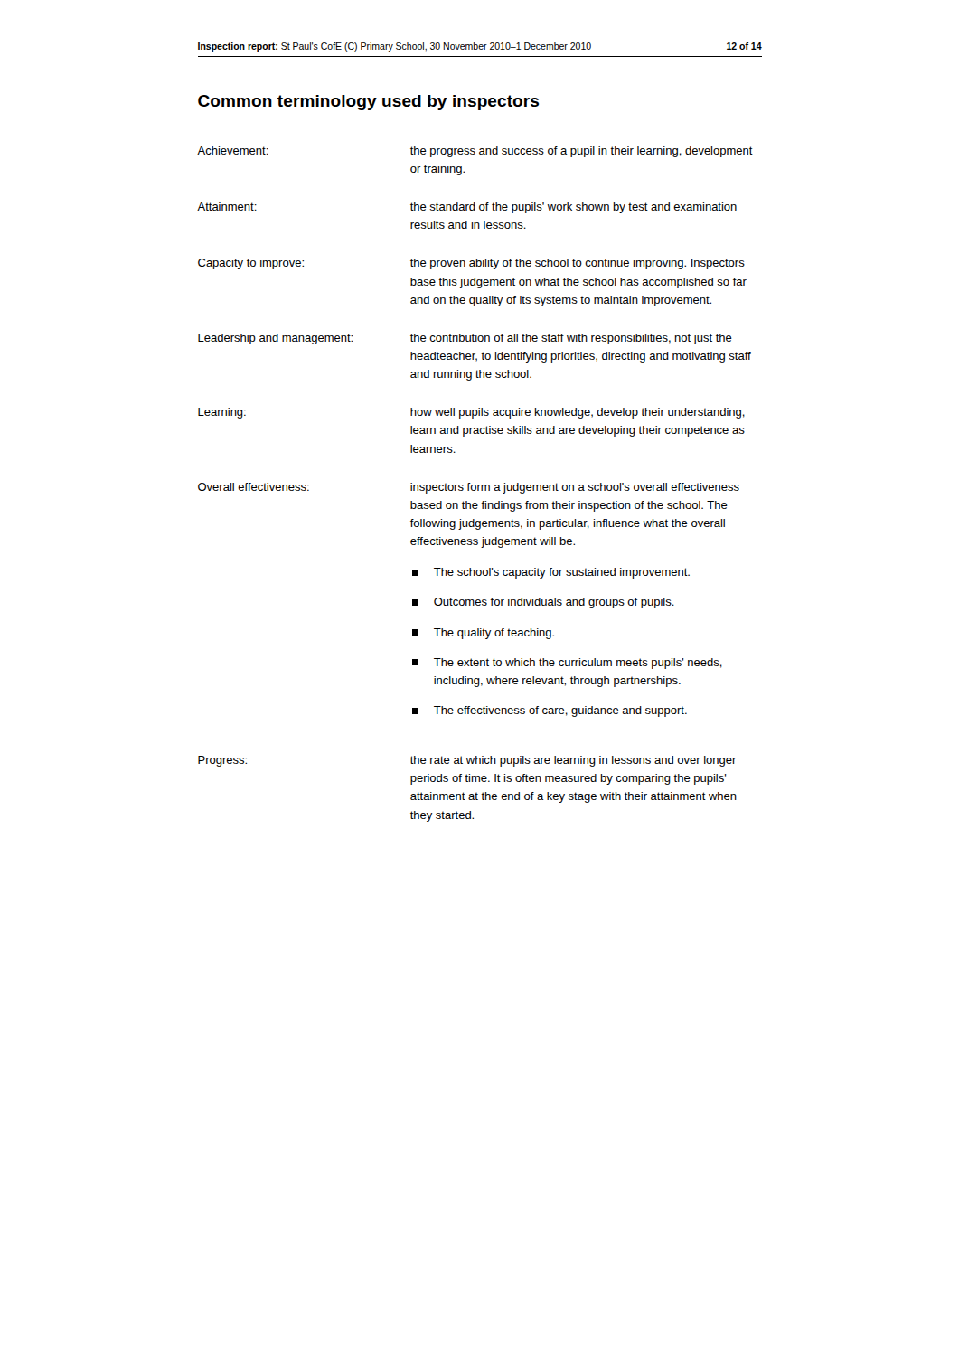Inspection report: St Paul's CofE (C) Primary School, 30 November 2010–1 December 2010
12 of 14
Common terminology used by inspectors
| Achievement: | the progress and success of a pupil in their learning, development or training. |
| Attainment: | the standard of the pupils' work shown by test and examination results and in lessons. |
| Capacity to improve: | the proven ability of the school to continue improving. Inspectors base this judgement on what the school has accomplished so far and on the quality of its systems to maintain improvement. |
| Leadership and management: | the contribution of all the staff with responsibilities, not just the headteacher, to identifying priorities, directing and motivating staff and running the school. |
| Learning: | how well pupils acquire knowledge, develop their understanding, learn and practise skills and are developing their competence as learners. |
| Overall effectiveness: | inspectors form a judgement on a school's overall effectiveness based on the findings from their inspection of the school. The following judgements, in particular, influence what the overall effectiveness judgement will be. The school's capacity for sustained improvement. Outcomes for individuals and groups of pupils. The quality of teaching. The extent to which the curriculum meets pupils' needs, including, where relevant, through partnerships. The effectiveness of care, guidance and support. |
| Progress: | the rate at which pupils are learning in lessons and over longer periods of time. It is often measured by comparing the pupils' attainment at the end of a key stage with their attainment when they started. |